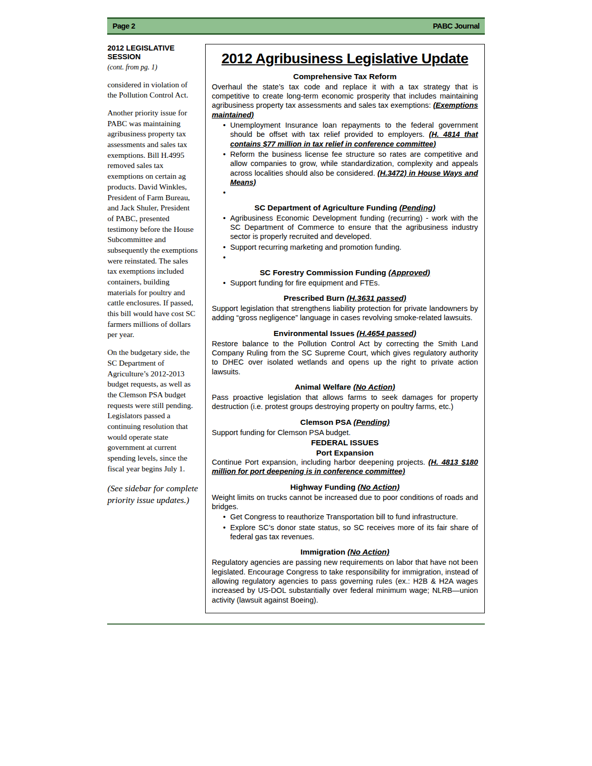Page 2 PABC Journal
2012 LEGISLATIVE SESSION
(cont. from pg. 1)
considered in violation of the Pollution Control Act.
Another priority issue for PABC was maintaining agribusiness property tax assessments and sales tax exemptions. Bill H.4995 removed sales tax exemptions on certain ag products. David Winkles, President of Farm Bureau, and Jack Shuler, President of PABC, presented testimony before the House Subcommittee and subsequently the exemptions were reinstated. The sales tax exemptions included containers, building materials for poultry and cattle enclosures. If passed, this bill would have cost SC farmers millions of dollars per year.
On the budgetary side, the SC Department of Agriculture’s 2012-2013 budget requests, as well as the Clemson PSA budget requests were still pending. Legislators passed a continuing resolution that would operate state government at current spending levels, since the fiscal year begins July 1.
(See sidebar for complete priority issue updates.)
2012 Agribusiness Legislative Update
Comprehensive Tax Reform
Overhaul the state’s tax code and replace it with a tax strategy that is competitive to create long-term economic prosperity that includes maintaining agribusiness property tax assessments and sales tax exemptions: (Exemptions maintained)
Unemployment Insurance loan repayments to the federal government should be offset with tax relief provided to employers. (H. 4814 that contains $77 million in tax relief in conference committee)
Reform the business license fee structure so rates are competitive and allow companies to grow, while standardization, complexity and appeals across localities should also be considered. (H.3472) in House Ways and Means)
SC Department of Agriculture Funding (Pending)
Agribusiness Economic Development funding (recurring) - work with the SC Department of Commerce to ensure that the agribusiness industry sector is properly recruited and developed.
Support recurring marketing and promotion funding.
SC Forestry Commission Funding (Approved)
Support funding for fire equipment and FTEs.
Prescribed Burn (H.3631 passed)
Support legislation that strengthens liability protection for private landowners by adding “gross negligence” language in cases revolving smoke-related lawsuits.
Environmental Issues (H.4654 passed)
Restore balance to the Pollution Control Act by correcting the Smith Land Company Ruling from the SC Supreme Court, which gives regulatory authority to DHEC over isolated wetlands and opens up the right to private action lawsuits.
Animal Welfare (No Action)
Pass proactive legislation that allows farms to seek damages for property destruction (i.e. protest groups destroying property on poultry farms, etc.)
Clemson PSA (Pending)
Support funding for Clemson PSA budget.
FEDERAL ISSUES
Port Expansion
Continue Port expansion, including harbor deepening projects. (H. 4813 $180 million for port deepening is in conference committee)
Highway Funding (No Action)
Weight limits on trucks cannot be increased due to poor conditions of roads and bridges.
Get Congress to reauthorize Transportation bill to fund infrastructure.
Explore SC’s donor state status, so SC receives more of its fair share of federal gas tax revenues.
Immigration (No Action)
Regulatory agencies are passing new requirements on labor that have not been legislated. Encourage Congress to take responsibility for immigration, instead of allowing regulatory agencies to pass governing rules (ex.: H2B & H2A wages increased by US-DOL substantially over federal minimum wage; NLRB—union activity (lawsuit against Boeing).